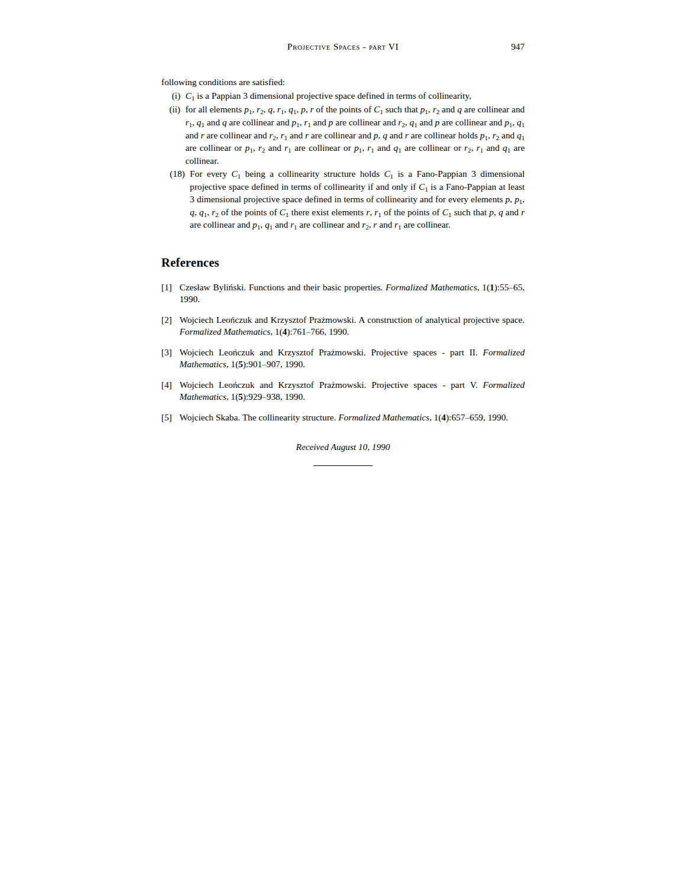Projective Spaces - part VI 947
following conditions are satisfied:
(i)
C1 is a Pappian 3 dimensional projective space defined in terms of collinearity,
(ii)
for all elements p1, r2, q, r1, q1, p, r of the points of C1 such that p1, r2 and q are collinear and r1, q1 and q are collinear and p1, r1 and p are collinear and r2, q1 and p are collinear and p1, q1 and r are collinear and r2, r1 and r are collinear and p, q and r are collinear holds p1, r2 and q1 are collinear or p1, r2 and r1 are collinear or p1, r1 and q1 are collinear or r2, r1 and q1 are collinear.
(18)
For every C1 being a collinearity structure holds C1 is a Fano-Pappian 3 dimensional projective space defined in terms of collinearity if and only if C1 is a Fano-Pappian at least 3 dimensional projective space defined in terms of collinearity and for every elements p, p1, q, q1, r2 of the points of C1 there exist elements r, r1 of the points of C1 such that p, q and r are collinear and p1, q1 and r1 are collinear and r2, r and r1 are collinear.
References
[1]
Czesław Byliński. Functions and their basic properties. Formalized Mathematics, 1(1):55–65, 1990.
[2]
Wojciech Leończuk and Krzysztof Prażmowski. A construction of analytical projective space. Formalized Mathematics, 1(4):761–766, 1990.
[3]
Wojciech Leończuk and Krzysztof Prażmowski. Projective spaces - part II. Formalized Mathematics, 1(5):901–907, 1990.
[4]
Wojciech Leończuk and Krzysztof Prażmowski. Projective spaces - part V. Formalized Mathematics, 1(5):929–938, 1990.
[5]
Wojciech Skaba. The collinearity structure. Formalized Mathematics, 1(4):657–659, 1990.
Received August 10, 1990